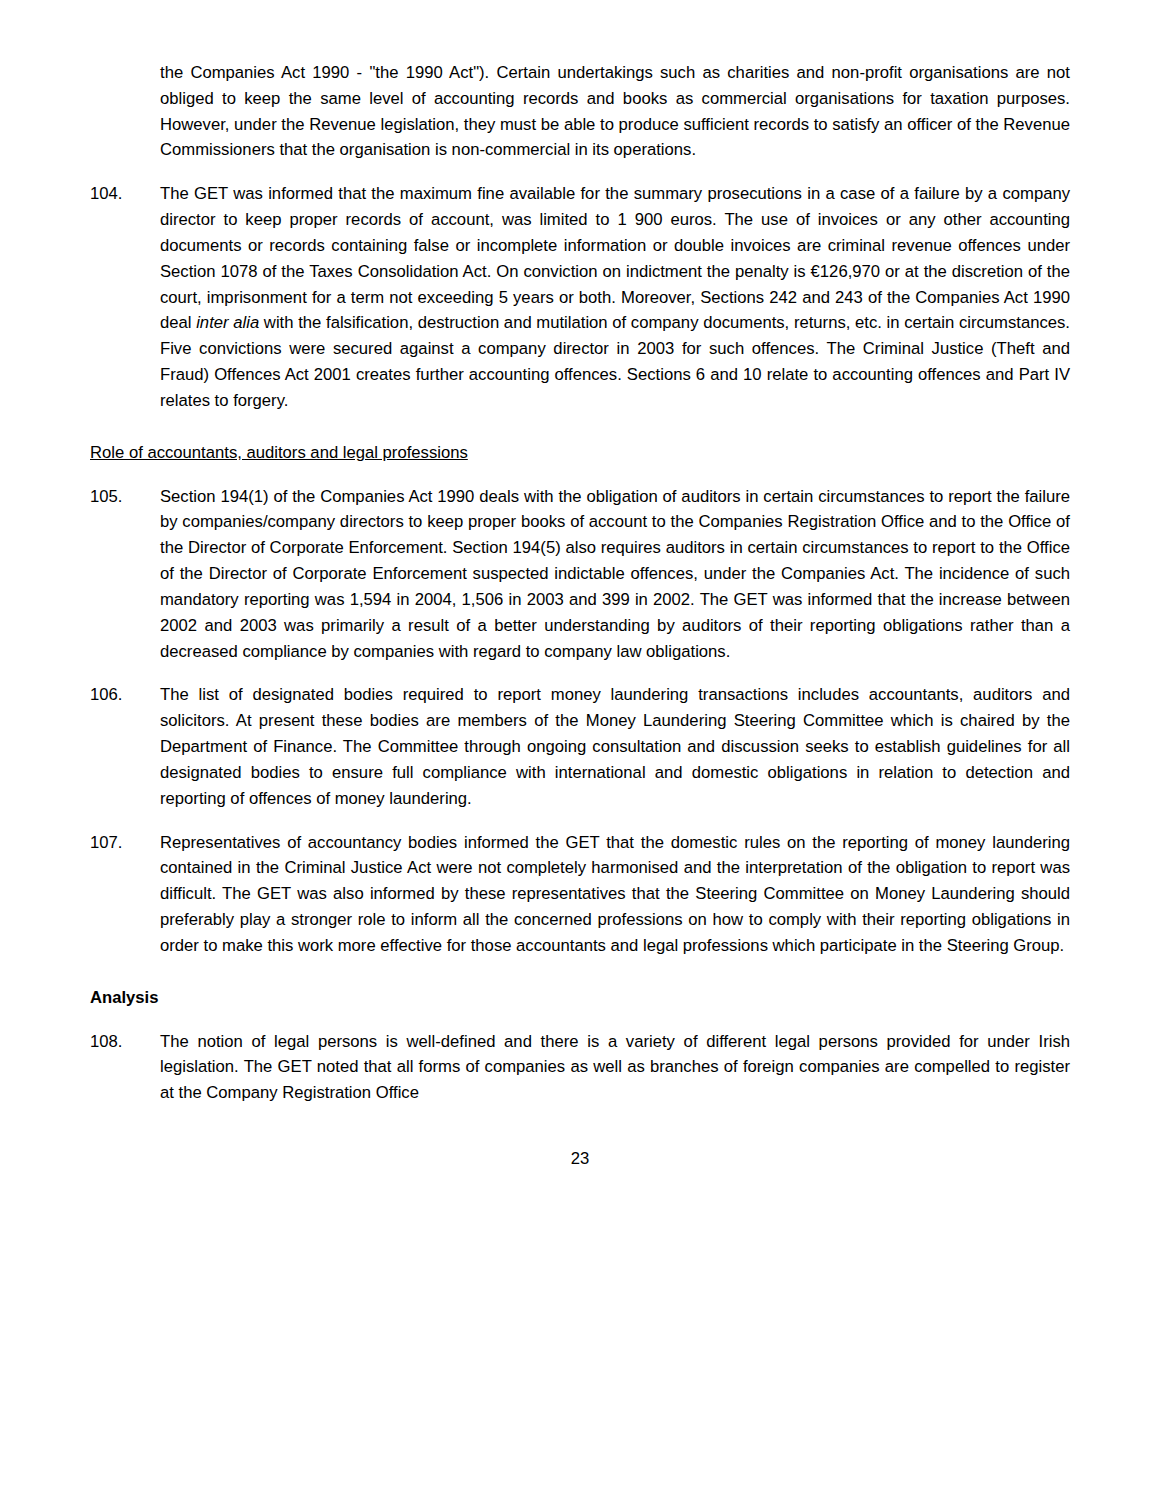the Companies Act 1990 - "the 1990 Act"). Certain undertakings such as charities and non-profit organisations are not obliged to keep the same level of accounting records and books as commercial organisations for taxation purposes. However, under the Revenue legislation, they must be able to produce sufficient records to satisfy an officer of the Revenue Commissioners that the organisation is non-commercial in its operations.
104.
The GET was informed that the maximum fine available for the summary prosecutions in a case of a failure by a company director to keep proper records of account, was limited to 1 900 euros. The use of invoices or any other accounting documents or records containing false or incomplete information or double invoices are criminal revenue offences under Section 1078 of the Taxes Consolidation Act. On conviction on indictment the penalty is €126,970 or at the discretion of the court, imprisonment for a term not exceeding 5 years or both. Moreover, Sections 242 and 243 of the Companies Act 1990 deal inter alia with the falsification, destruction and mutilation of company documents, returns, etc. in certain circumstances. Five convictions were secured against a company director in 2003 for such offences. The Criminal Justice (Theft and Fraud) Offences Act 2001 creates further accounting offences. Sections 6 and 10 relate to accounting offences and Part IV relates to forgery.
Role of accountants, auditors and legal professions
105.
Section 194(1) of the Companies Act 1990 deals with the obligation of auditors in certain circumstances to report the failure by companies/company directors to keep proper books of account to the Companies Registration Office and to the Office of the Director of Corporate Enforcement. Section 194(5) also requires auditors in certain circumstances to report to the Office of the Director of Corporate Enforcement suspected indictable offences, under the Companies Act. The incidence of such mandatory reporting was 1,594 in 2004, 1,506 in 2003 and 399 in 2002. The GET was informed that the increase between 2002 and 2003 was primarily a result of a better understanding by auditors of their reporting obligations rather than a decreased compliance by companies with regard to company law obligations.
106.
The list of designated bodies required to report money laundering transactions includes accountants, auditors and solicitors. At present these bodies are members of the Money Laundering Steering Committee which is chaired by the Department of Finance. The Committee through ongoing consultation and discussion seeks to establish guidelines for all designated bodies to ensure full compliance with international and domestic obligations in relation to detection and reporting of offences of money laundering.
107.
Representatives of accountancy bodies informed the GET that the domestic rules on the reporting of money laundering contained in the Criminal Justice Act were not completely harmonised and the interpretation of the obligation to report was difficult. The GET was also informed by these representatives that the Steering Committee on Money Laundering should preferably play a stronger role to inform all the concerned professions on how to comply with their reporting obligations in order to make this work more effective for those accountants and legal professions which participate in the Steering Group.
Analysis
108.
The notion of legal persons is well-defined and there is a variety of different legal persons provided for under Irish legislation. The GET noted that all forms of companies as well as branches of foreign companies are compelled to register at the Company Registration Office
23